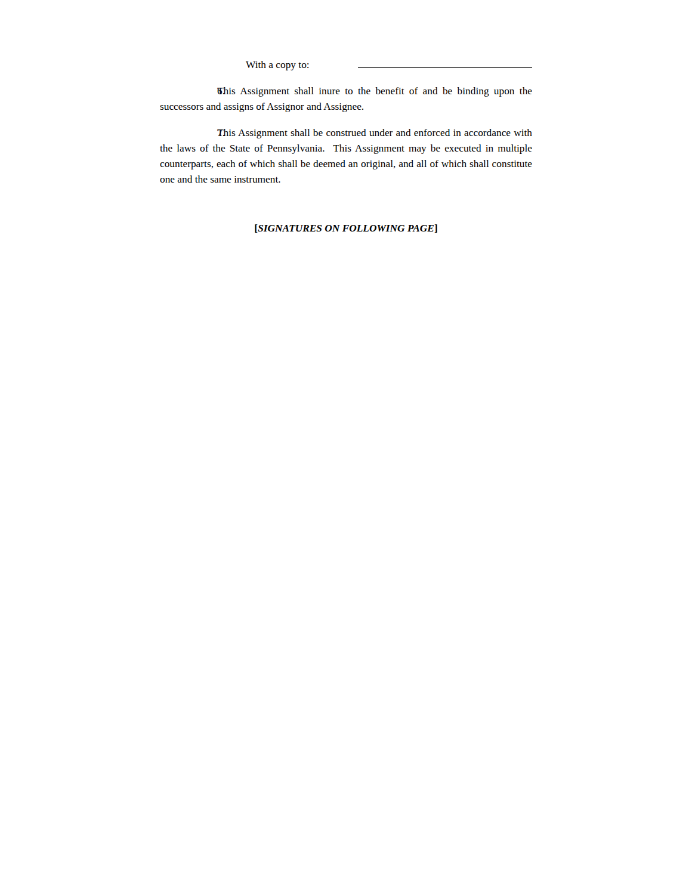With a copy to:
6. This Assignment shall inure to the benefit of and be binding upon the successors and assigns of Assignor and Assignee.
7. This Assignment shall be construed under and enforced in accordance with the laws of the State of Pennsylvania. This Assignment may be executed in multiple counterparts, each of which shall be deemed an original, and all of which shall constitute one and the same instrument.
[SIGNATURES ON FOLLOWING PAGE]